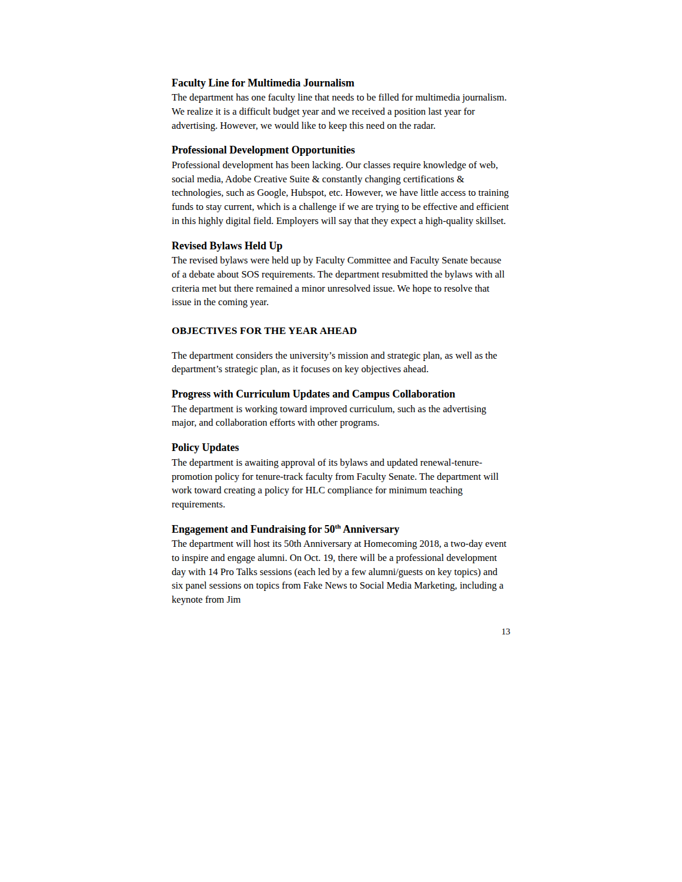Faculty Line for Multimedia Journalism
The department has one faculty line that needs to be filled for multimedia journalism. We realize it is a difficult budget year and we received a position last year for advertising. However, we would like to keep this need on the radar.
Professional Development Opportunities
Professional development has been lacking. Our classes require knowledge of web, social media, Adobe Creative Suite & constantly changing certifications & technologies, such as Google, Hubspot, etc. However, we have little access to training funds to stay current, which is a challenge if we are trying to be effective and efficient in this highly digital field. Employers will say that they expect a high-quality skillset.
Revised Bylaws Held Up
The revised bylaws were held up by Faculty Committee and Faculty Senate because of a debate about SOS requirements. The department resubmitted the bylaws with all criteria met but there remained a minor unresolved issue. We hope to resolve that issue in the coming year.
OBJECTIVES FOR THE YEAR AHEAD
The department considers the university’s mission and strategic plan, as well as the department’s strategic plan, as it focuses on key objectives ahead.
Progress with Curriculum Updates and Campus Collaboration
The department is working toward improved curriculum, such as the advertising major, and collaboration efforts with other programs.
Policy Updates
The department is awaiting approval of its bylaws and updated renewal-tenure-promotion policy for tenure-track faculty from Faculty Senate. The department will work toward creating a policy for HLC compliance for minimum teaching requirements.
Engagement and Fundraising for 50th Anniversary
The department will host its 50th Anniversary at Homecoming 2018, a two-day event to inspire and engage alumni. On Oct. 19, there will be a professional development day with 14 Pro Talks sessions (each led by a few alumni/guests on key topics) and six panel sessions on topics from Fake News to Social Media Marketing, including a keynote from Jim
13